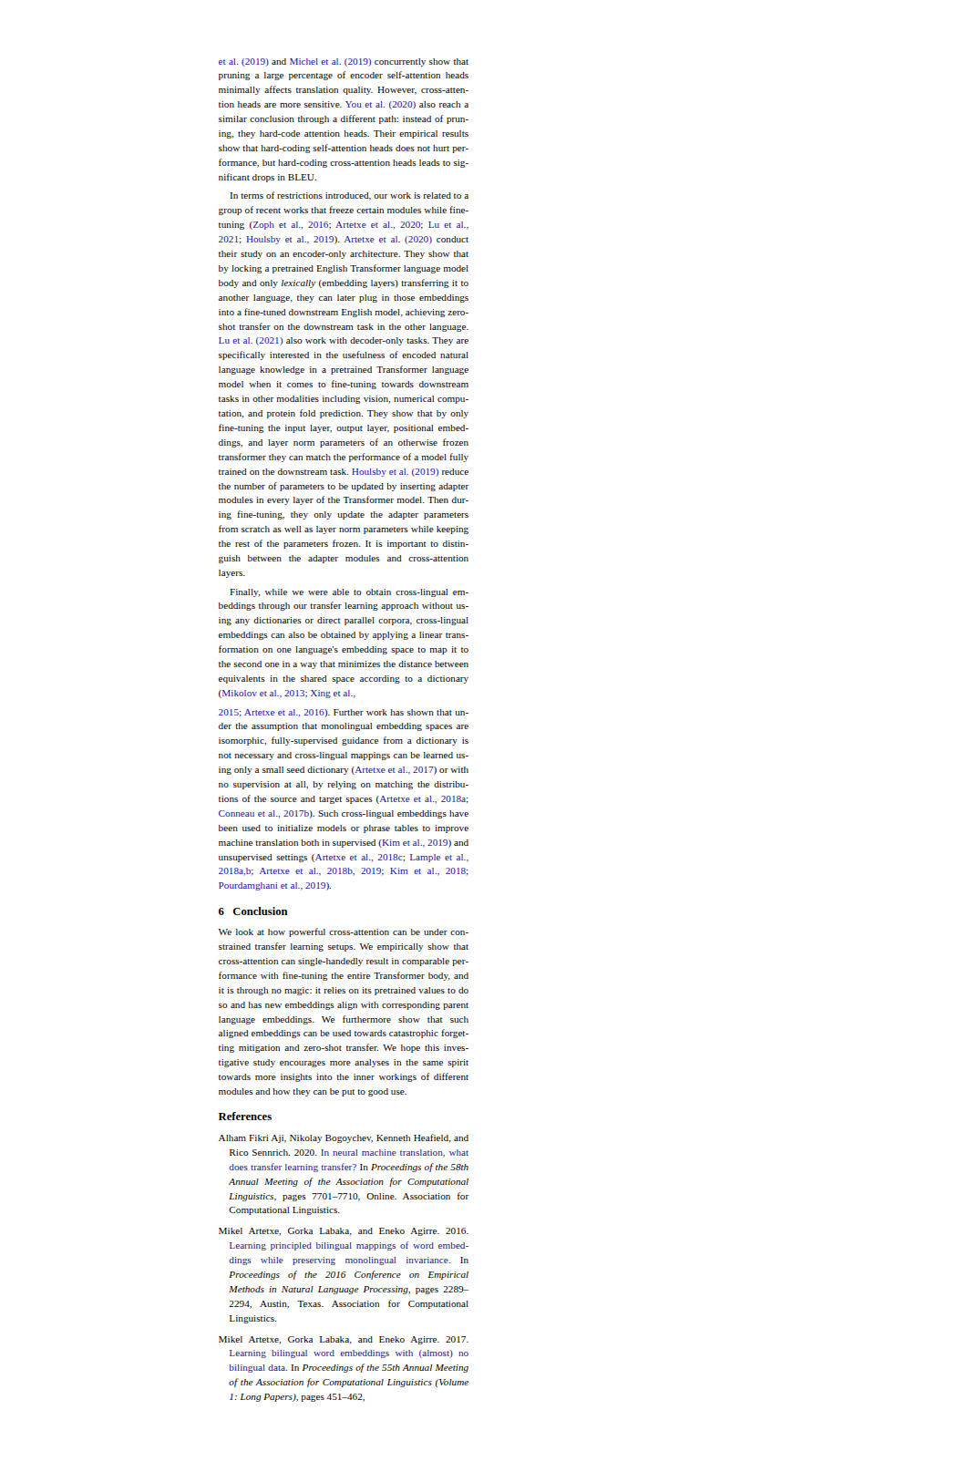et al. (2019) and Michel et al. (2019) concurrently show that pruning a large percentage of encoder self-attention heads minimally affects translation quality. However, cross-attention heads are more sensitive. You et al. (2020) also reach a similar conclusion through a different path: instead of pruning, they hard-code attention heads. Their empirical results show that hard-coding self-attention heads does not hurt performance, but hard-coding cross-attention heads leads to significant drops in BLEU.
In terms of restrictions introduced, our work is related to a group of recent works that freeze certain modules while fine-tuning (Zoph et al., 2016; Artetxe et al., 2020; Lu et al., 2021; Houlsby et al., 2019). Artetxe et al. (2020) conduct their study on an encoder-only architecture. They show that by locking a pretrained English Transformer language model body and only lexically (embedding layers) transferring it to another language, they can later plug in those embeddings into a fine-tuned downstream English model, achieving zero-shot transfer on the downstream task in the other language. Lu et al. (2021) also work with decoder-only tasks. They are specifically interested in the usefulness of encoded natural language knowledge in a pretrained Transformer language model when it comes to fine-tuning towards downstream tasks in other modalities including vision, numerical computation, and protein fold prediction. They show that by only fine-tuning the input layer, output layer, positional embeddings, and layer norm parameters of an otherwise frozen transformer they can match the performance of a model fully trained on the downstream task. Houlsby et al. (2019) reduce the number of parameters to be updated by inserting adapter modules in every layer of the Transformer model. Then during fine-tuning, they only update the adapter parameters from scratch as well as layer norm parameters while keeping the rest of the parameters frozen. It is important to distinguish between the adapter modules and cross-attention layers.
Finally, while we were able to obtain cross-lingual embeddings through our transfer learning approach without using any dictionaries or direct parallel corpora, cross-lingual embeddings can also be obtained by applying a linear transformation on one language's embedding space to map it to the second one in a way that minimizes the distance between equivalents in the shared space according to a dictionary (Mikolov et al., 2013; Xing et al.,
2015; Artetxe et al., 2016). Further work has shown that under the assumption that monolingual embedding spaces are isomorphic, fully-supervised guidance from a dictionary is not necessary and cross-lingual mappings can be learned using only a small seed dictionary (Artetxe et al., 2017) or with no supervision at all, by relying on matching the distributions of the source and target spaces (Artetxe et al., 2018a; Conneau et al., 2017b). Such cross-lingual embeddings have been used to initialize models or phrase tables to improve machine translation both in supervised (Kim et al., 2019) and unsupervised settings (Artetxe et al., 2018c; Lample et al., 2018a,b; Artetxe et al., 2018b, 2019; Kim et al., 2018; Pourdamghani et al., 2019).
6 Conclusion
We look at how powerful cross-attention can be under constrained transfer learning setups. We empirically show that cross-attention can single-handedly result in comparable performance with fine-tuning the entire Transformer body, and it is through no magic: it relies on its pretrained values to do so and has new embeddings align with corresponding parent language embeddings. We furthermore show that such aligned embeddings can be used towards catastrophic forgetting mitigation and zero-shot transfer. We hope this investigative study encourages more analyses in the same spirit towards more insights into the inner workings of different modules and how they can be put to good use.
References
Alham Fikri Aji, Nikolay Bogoychev, Kenneth Heafield, and Rico Sennrich. 2020. In neural machine translation, what does transfer learning transfer? In Proceedings of the 58th Annual Meeting of the Association for Computational Linguistics, pages 7701–7710, Online. Association for Computational Linguistics.
Mikel Artetxe, Gorka Labaka, and Eneko Agirre. 2016. Learning principled bilingual mappings of word embeddings while preserving monolingual invariance. In Proceedings of the 2016 Conference on Empirical Methods in Natural Language Processing, pages 2289–2294, Austin, Texas. Association for Computational Linguistics.
Mikel Artetxe, Gorka Labaka, and Eneko Agirre. 2017. Learning bilingual word embeddings with (almost) no bilingual data. In Proceedings of the 55th Annual Meeting of the Association for Computational Linguistics (Volume 1: Long Papers), pages 451–462,